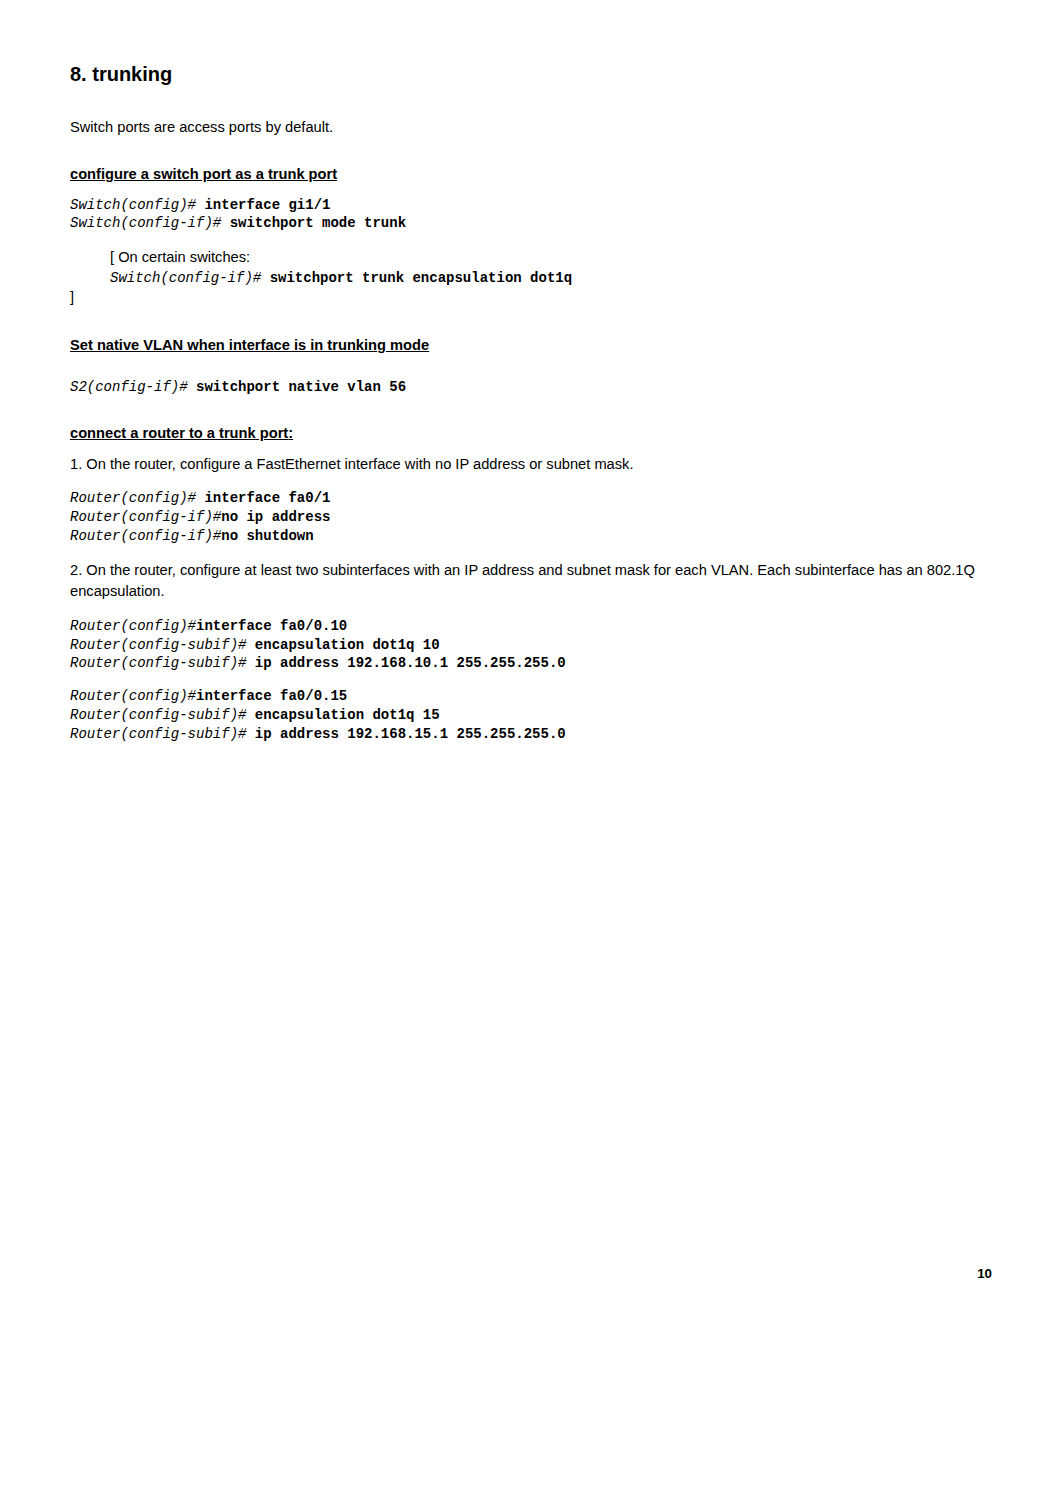8. trunking
Switch ports are access ports by default.
configure a switch port as a trunk port
Switch(config)# interface gi1/1
Switch(config-if)# switchport mode trunk
[ On certain switches:
Switch(config-if)# switchport trunk encapsulation dot1q
]
Set native VLAN when interface is in trunking mode
S2(config-if)# switchport native vlan 56
connect a router to a trunk port:
1. On the router, configure a FastEthernet interface with no IP address or subnet mask.
Router(config)# interface fa0/1
Router(config-if)#no ip address
Router(config-if)#no shutdown
2. On the router, configure at least two subinterfaces with an IP address and subnet mask for each VLAN. Each subinterface has an 802.1Q encapsulation.
Router(config)#interface fa0/0.10
Router(config-subif)# encapsulation dot1q 10
Router(config-subif)# ip address 192.168.10.1 255.255.255.0
Router(config)#interface fa0/0.15
Router(config-subif)# encapsulation dot1q 15
Router(config-subif)# ip address 192.168.15.1 255.255.255.0
10